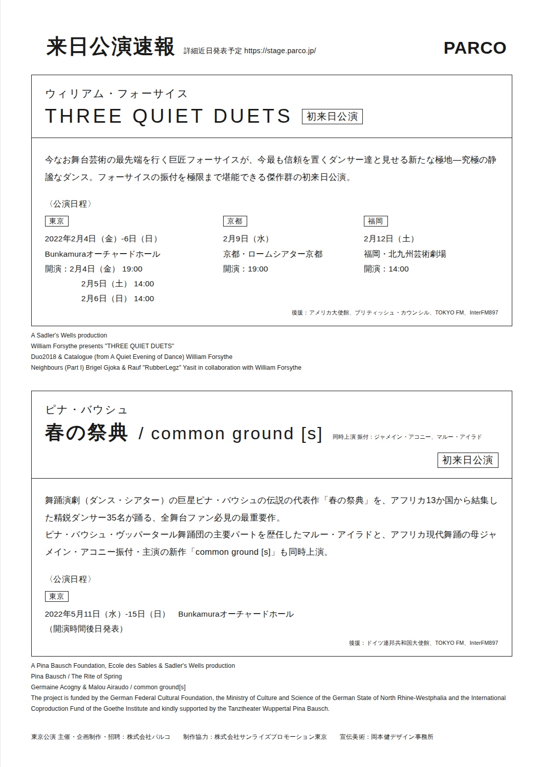来日公演速報 詳細近日発表予定 https://stage.parco.jp/
PARCO
ウィリアム・フォーサイス
THREE QUIET DUETS 初来日公演
今なお舞台芸術の最先端を行く巨匠フォーサイスが、今最も信頼を置くダンサー達と見せる新たな極地—究極の静謐なダンス。フォーサイスの振付を極限まで堪能できる傑作群の初来日公演。
〈公演日程〉
東京
2022年2月4日（金）‐6日（日）
Bunkamuraオーチャードホール
開演：2月4日（金） 19:00
2月5日（土） 14:00
2月6日（日） 14:00
京都
2月9日（水）
京都・ロームシアター京都
開演：19:00
福岡
2月12日（土）
福岡・北九州芸術劇場
開演：14:00
後援：アメリカ大使館、ブリティッシュ・カウンシル、TOKYO FM、InterFM897
A Sadler's Wells production
William Forsythe presents "THREE QUIET DUETS"
Duo2018 & Catalogue (from A Quiet Evening of Dance) William Forsythe
Neighbours (Part I) Brigel Gjoka & Rauf "RubberLegz" Yasit in collaboration with William Forsythe
ピナ・バウシュ
春の祭典 / common ground [s] 同時上演 振付：ジャメイン・アコニー、マルー・アイラド 初来日公演
舞踊演劇（ダンス・シアター）の巨星ピナ・バウシュの伝説の代表作「春の祭典」を、アフリカ13か国から結集した精鋭ダンサー35名が踊る、全舞台ファン必見の最重要作。
ピナ・バウシュ・ヴッパータール舞踊団の主要パートを歴任したマルー・アイラドと、アフリカ現代舞踊の母ジャメイン・アコニー振付・主演の新作「common ground [s]」も同時上演。
〈公演日程〉
東京
2022年5月11日（水）‐15日（日）　Bunkamuraオーチャードホール
（開演時間後日発表）
後援：ドイツ連邦共和国大使館、TOKYO FM、InterFM897
A Pina Bausch Foundation, Ecole des Sables & Sadler's Wells production
Pina Bausch / The Rite of Spring
Germaine Acogny & Malou Airaudo / common ground[s]
The project is funded by the German Federal Cultural Foundation, the Ministry of Culture and Science of the German State of North Rhine-Westphalia and the International Coproduction Fund of the Goethe Institute and kindly supported by the Tanztheater Wuppertal Pina Bausch.
東京公演 主催・企画制作・招聘：株式会社パルコ　　制作協力：株式会社サンライズプロモーション東京　　宣伝美術：岡本健デザイン事務所